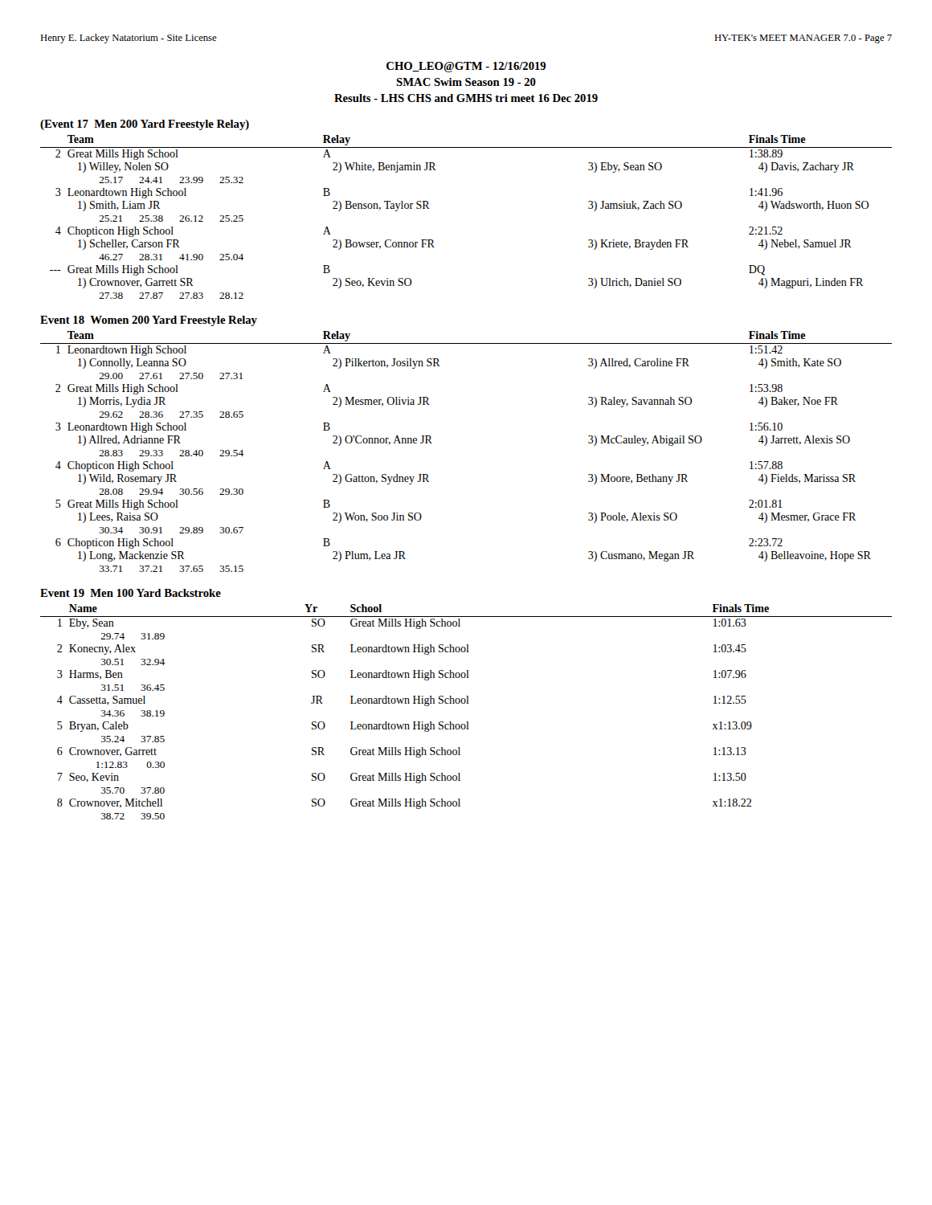Henry E. Lackey Natatorium - Site License
HY-TEK's MEET MANAGER 7.0 - Page 7
CHO_LEO@GTM - 12/16/2019
SMAC Swim Season 19 - 20
Results - LHS CHS and GMHS tri meet 16 Dec 2019
(Event 17 Men 200 Yard Freestyle Relay)
| | Team | Relay | | Finals Time |
| --- | --- | --- | --- | --- |
| 2 | Great Mills High School | A | | 1:38.89 |
| | 1) Willey, Nolen SO | 2) White, Benjamin JR | 3) Eby, Sean SO | 4) Davis, Zachary JR |
| | 25.17 24.41 23.99 25.32 |
| 3 | Leonardtown High School | B | | 1:41.96 |
| | 1) Smith, Liam JR | 2) Benson, Taylor SR | 3) Jamsiuk, Zach SO | 4) Wadsworth, Huon SO |
| | 25.21 25.38 26.12 25.25 |
| 4 | Chopticon High School | A | | 2:21.52 |
| | 1) Scheller, Carson FR | 2) Bowser, Connor FR | 3) Kriete, Brayden FR | 4) Nebel, Samuel JR |
| | 46.27 28.31 41.90 25.04 |
| --- | Great Mills High School | B | | DQ |
| | 1) Crownover, Garrett SR | 2) Seo, Kevin SO | 3) Ulrich, Daniel SO | 4) Magpuri, Linden FR |
| | 27.38 27.87 27.83 28.12 |
Event 18 Women 200 Yard Freestyle Relay
| | Team | Relay | | Finals Time |
| --- | --- | --- | --- | --- |
| 1 | Leonardtown High School | A | | 1:51.42 |
| | 1) Connolly, Leanna SO | 2) Pilkerton, Josilyn SR | 3) Allred, Caroline FR | 4) Smith, Kate SO |
| | 29.00 27.61 27.50 27.31 |
| 2 | Great Mills High School | A | | 1:53.98 |
| | 1) Morris, Lydia JR | 2) Mesmer, Olivia JR | 3) Raley, Savannah SO | 4) Baker, Noe FR |
| | 29.62 28.36 27.35 28.65 |
| 3 | Leonardtown High School | B | | 1:56.10 |
| | 1) Allred, Adrianne FR | 2) O'Connor, Anne JR | 3) McCauley, Abigail SO | 4) Jarrett, Alexis SO |
| | 28.83 29.33 28.40 29.54 |
| 4 | Chopticon High School | A | | 1:57.88 |
| | 1) Wild, Rosemary JR | 2) Gatton, Sydney JR | 3) Moore, Bethany JR | 4) Fields, Marissa SR |
| | 28.08 29.94 30.56 29.30 |
| 5 | Great Mills High School | B | | 2:01.81 |
| | 1) Lees, Raisa SO | 2) Won, Soo Jin SO | 3) Poole, Alexis SO | 4) Mesmer, Grace FR |
| | 30.34 30.91 29.89 30.67 |
| 6 | Chopticon High School | B | | 2:23.72 |
| | 1) Long, Mackenzie SR | 2) Plum, Lea JR | 3) Cusmano, Megan JR | 4) Belleavoine, Hope SR |
| | 33.71 37.21 37.65 35.15 |
Event 19 Men 100 Yard Backstroke
| | Name | Yr | School | Finals Time |
| --- | --- | --- | --- | --- |
| 1 | Eby, Sean | SO | Great Mills High School | 1:01.63 |
| | 29.74 31.89 |
| 2 | Konecny, Alex | SR | Leonardtown High School | 1:03.45 |
| | 30.51 32.94 |
| 3 | Harms, Ben | SO | Leonardtown High School | 1:07.96 |
| | 31.51 36.45 |
| 4 | Cassetta, Samuel | JR | Leonardtown High School | 1:12.55 |
| | 34.36 38.19 |
| 5 | Bryan, Caleb | SO | Leonardtown High School | x1:13.09 |
| | 35.24 37.85 |
| 6 | Crownover, Garrett | SR | Great Mills High School | 1:13.13 |
| | 1:12.83 0.30 |
| 7 | Seo, Kevin | SO | Great Mills High School | 1:13.50 |
| | 35.70 37.80 |
| 8 | Crownover, Mitchell | SO | Great Mills High School | x1:18.22 |
| | 38.72 39.50 |